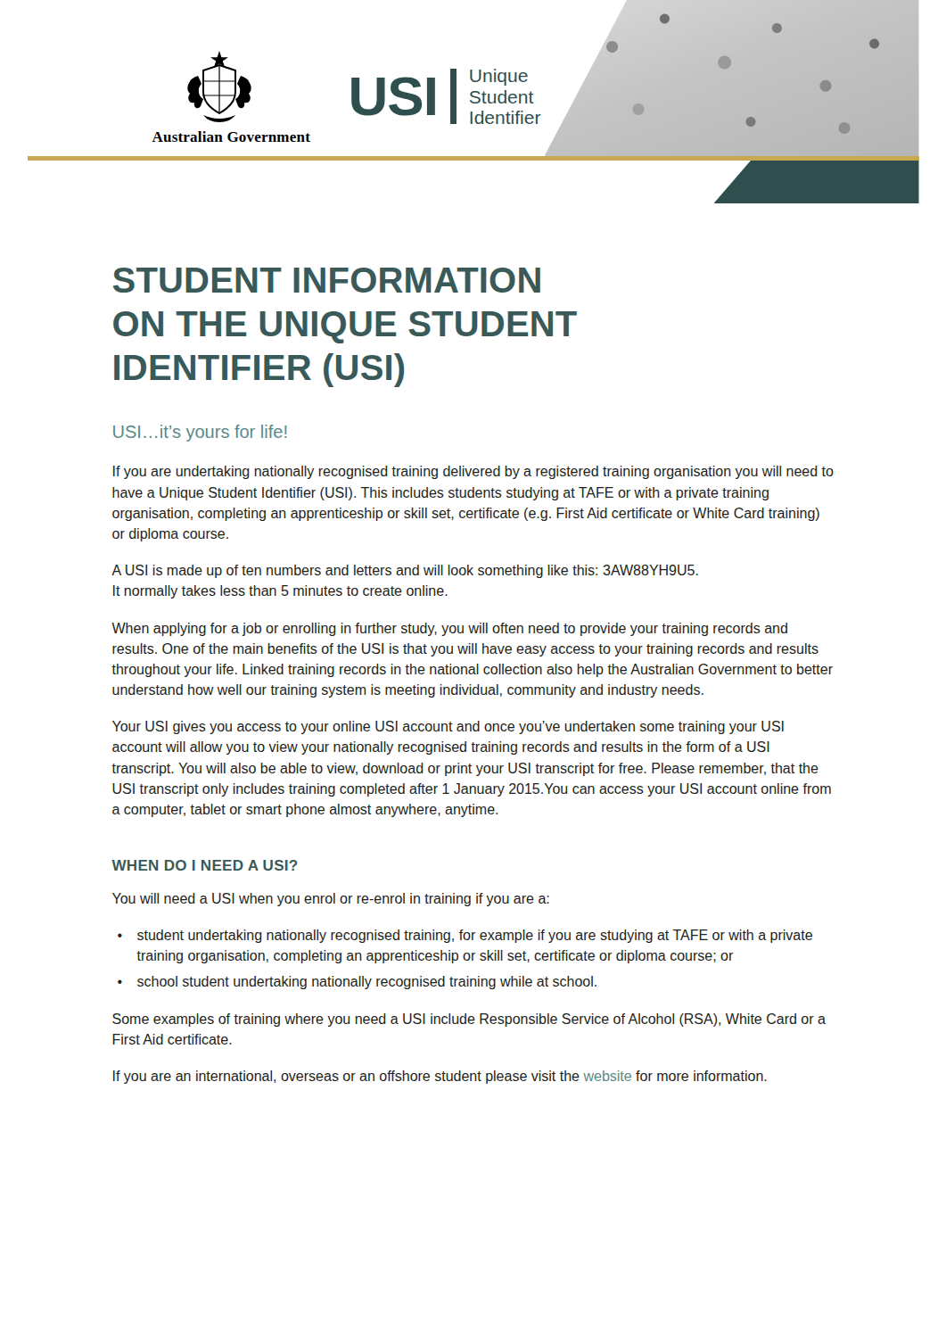Australian Government
USI Unique
Student
Identifier
STUDENT INFORMATION
ON THE UNIQUE STUDENT
IDENTIFIER (USI)
USI…it’s yours for life!
If you are undertaking nationally recognised training delivered by a registered training organisation you will need to have a Unique Student Identifier (USI). This includes students studying at TAFE or with a private training organisation, completing an apprenticeship or skill set, certificate (e.g. First Aid certificate or White Card training) or diploma course.
A USI is made up of ten numbers and letters and will look something like this: 3AW88YH9U5.
It normally takes less than 5 minutes to create online.
When applying for a job or enrolling in further study, you will often need to provide your training records and results. One of the main benefits of the USI is that you will have easy access to your training records and results throughout your life. Linked training records in the national collection also help the Australian Government to better understand how well our training system is meeting individual, community and industry needs.
Your USI gives you access to your online USI account and once you’ve undertaken some training your USI account will allow you to view your nationally recognised training records and results in the form of a USI transcript. You will also be able to view, download or print your USI transcript for free. Please remember, that the USI transcript only includes training completed after 1 January 2015.You can access your USI account online from a computer, tablet or smart phone almost anywhere, anytime.
WHEN DO I NEED A USI?
You will need a USI when you enrol or re-enrol in training if you are a:
student undertaking nationally recognised training, for example if you are studying at TAFE or with a private training organisation, completing an apprenticeship or skill set, certificate or diploma course; or
school student undertaking nationally recognised training while at school.
Some examples of training where you need a USI include Responsible Service of Alcohol (RSA), White Card or a First Aid certificate.
If you are an international, overseas or an offshore student please visit the website for more information.